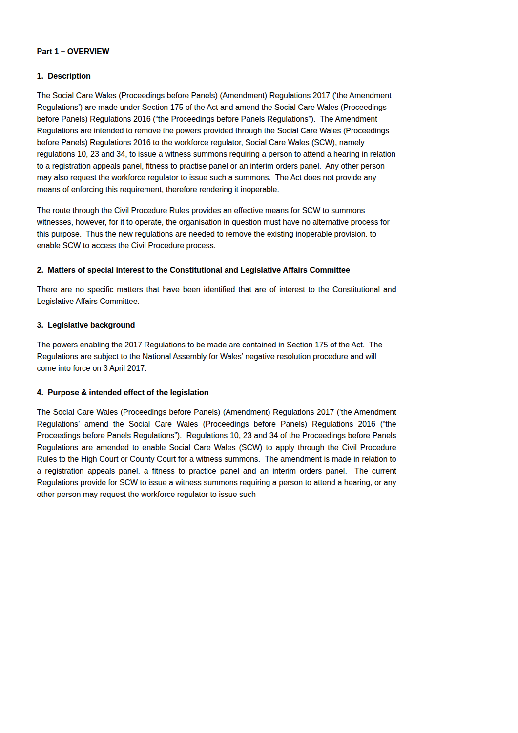Part 1 – OVERVIEW
1. Description
The Social Care Wales (Proceedings before Panels) (Amendment) Regulations 2017 (‘the Amendment Regulations’) are made under Section 175 of the Act and amend the Social Care Wales (Proceedings before Panels) Regulations 2016 (“the Proceedings before Panels Regulations”). The Amendment Regulations are intended to remove the powers provided through the Social Care Wales (Proceedings before Panels) Regulations 2016 to the workforce regulator, Social Care Wales (SCW), namely regulations 10, 23 and 34, to issue a witness summons requiring a person to attend a hearing in relation to a registration appeals panel, fitness to practise panel or an interim orders panel. Any other person may also request the workforce regulator to issue such a summons. The Act does not provide any means of enforcing this requirement, therefore rendering it inoperable.
The route through the Civil Procedure Rules provides an effective means for SCW to summons witnesses, however, for it to operate, the organisation in question must have no alternative process for this purpose. Thus the new regulations are needed to remove the existing inoperable provision, to enable SCW to access the Civil Procedure process.
2. Matters of special interest to the Constitutional and Legislative Affairs Committee
There are no specific matters that have been identified that are of interest to the Constitutional and Legislative Affairs Committee.
3. Legislative background
The powers enabling the 2017 Regulations to be made are contained in Section 175 of the Act. The Regulations are subject to the National Assembly for Wales’ negative resolution procedure and will come into force on 3 April 2017.
4. Purpose & intended effect of the legislation
The Social Care Wales (Proceedings before Panels) (Amendment) Regulations 2017 (‘the Amendment Regulations’ amend the Social Care Wales (Proceedings before Panels) Regulations 2016 (“the Proceedings before Panels Regulations”). Regulations 10, 23 and 34 of the Proceedings before Panels Regulations are amended to enable Social Care Wales (SCW) to apply through the Civil Procedure Rules to the High Court or County Court for a witness summons. The amendment is made in relation to a registration appeals panel, a fitness to practice panel and an interim orders panel. The current Regulations provide for SCW to issue a witness summons requiring a person to attend a hearing, or any other person may request the workforce regulator to issue such